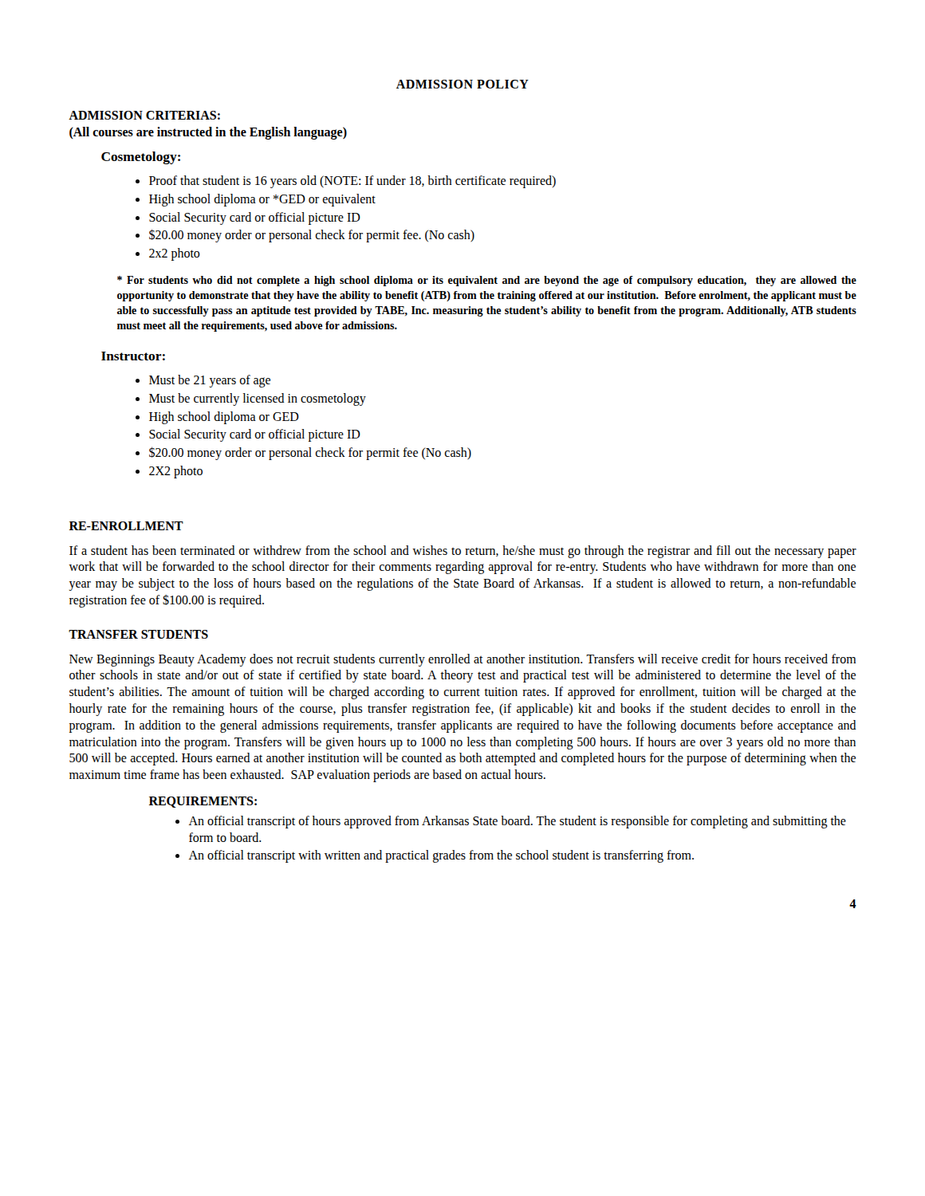ADMISSION POLICY
ADMISSION CRITERIAS:
(All courses are instructed in the English language)
Cosmetology:
Proof that student is 16 years old (NOTE: If under 18, birth certificate required)
High school diploma or *GED or equivalent
Social Security card or official picture ID
$20.00 money order or personal check for permit fee. (No cash)
2x2 photo
* For students who did not complete a high school diploma or its equivalent and are beyond the age of compulsory education, they are allowed the opportunity to demonstrate that they have the ability to benefit (ATB) from the training offered at our institution. Before enrolment, the applicant must be able to successfully pass an aptitude test provided by TABE, Inc. measuring the student’s ability to benefit from the program. Additionally, ATB students must meet all the requirements, used above for admissions.
Instructor:
Must be 21 years of age
Must be currently licensed in cosmetology
High school diploma or GED
Social Security card or official picture ID
$20.00 money order or personal check for permit fee (No cash)
2X2 photo
RE-ENROLLMENT
If a student has been terminated or withdrew from the school and wishes to return, he/she must go through the registrar and fill out the necessary paper work that will be forwarded to the school director for their comments regarding approval for re-entry. Students who have withdrawn for more than one year may be subject to the loss of hours based on the regulations of the State Board of Arkansas. If a student is allowed to return, a non-refundable registration fee of $100.00 is required.
TRANSFER STUDENTS
New Beginnings Beauty Academy does not recruit students currently enrolled at another institution. Transfers will receive credit for hours received from other schools in state and/or out of state if certified by state board. A theory test and practical test will be administered to determine the level of the student’s abilities. The amount of tuition will be charged according to current tuition rates. If approved for enrollment, tuition will be charged at the hourly rate for the remaining hours of the course, plus transfer registration fee, (if applicable) kit and books if the student decides to enroll in the program. In addition to the general admissions requirements, transfer applicants are required to have the following documents before acceptance and matriculation into the program. Transfers will be given hours up to 1000 no less than completing 500 hours. If hours are over 3 years old no more than 500 will be accepted. Hours earned at another institution will be counted as both attempted and completed hours for the purpose of determining when the maximum time frame has been exhausted. SAP evaluation periods are based on actual hours.
REQUIREMENTS:
An official transcript of hours approved from Arkansas State board. The student is responsible for completing and submitting the form to board.
An official transcript with written and practical grades from the school student is transferring from.
4